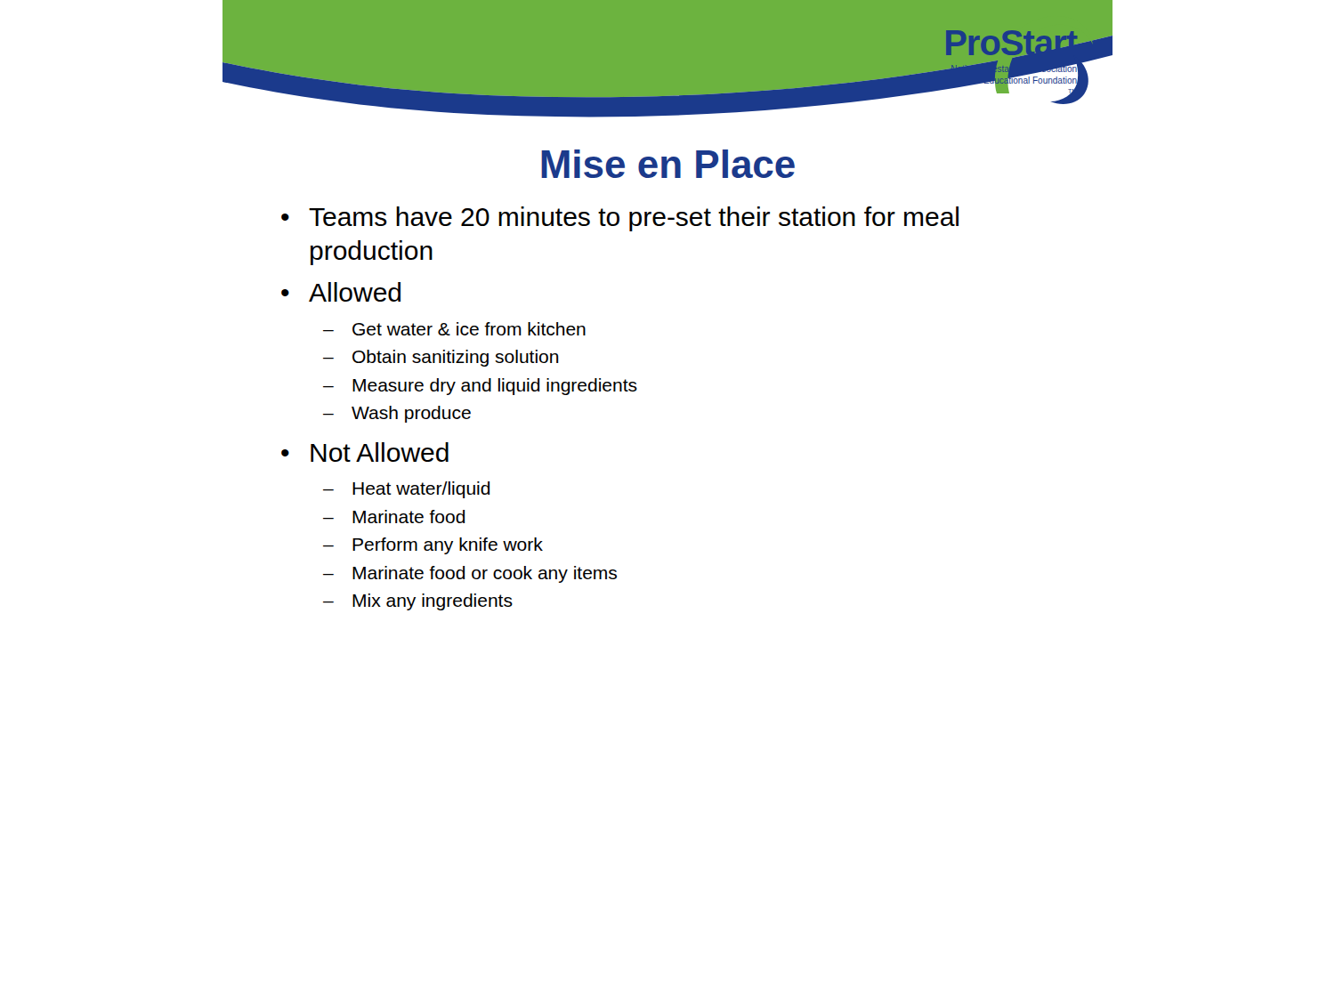Pro Start
National Restaurant Association
Educational Foundation
TM
Mise en Place
Teams have 20 minutes to pre-set their station for meal production
Allowed
Get water & ice from kitchen
Obtain sanitizing solution
Measure dry and liquid ingredients
Wash produce
Not Allowed
Heat water/liquid
Marinate food
Perform any knife work
Marinate food or cook any items
Mix any ingredients